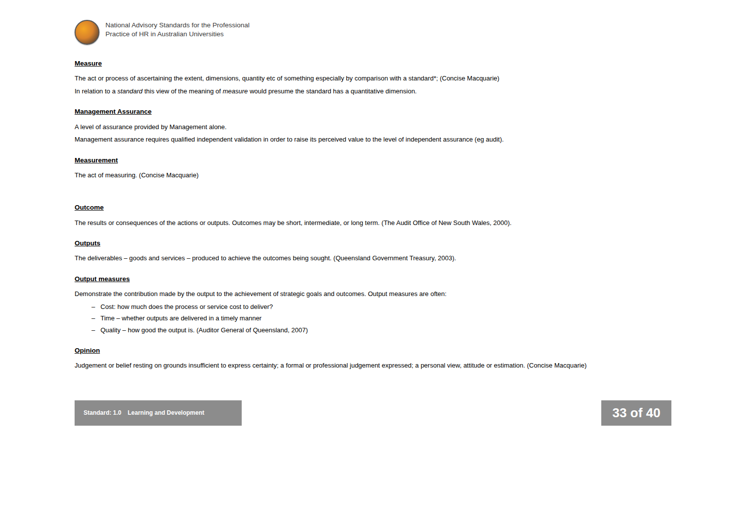National Advisory Standards for the Professional
Practice of HR in Australian Universities
Measure
The act or process of ascertaining the extent, dimensions, quantity etc of something especially by comparison with a standard*; (Concise Macquarie)
In relation to a standard this view of the meaning of measure would presume the standard has a quantitative dimension.
Management Assurance
A level of assurance provided by Management alone.
Management assurance requires qualified independent validation in order to raise its perceived value to the level of independent assurance (eg audit).
Measurement
The act of measuring. (Concise Macquarie)
Outcome
The results or consequences of the actions or outputs. Outcomes may be short, intermediate, or long term. (The Audit Office of New South Wales, 2000).
Outputs
The deliverables – goods and services – produced to achieve the outcomes being sought. (Queensland Government Treasury, 2003).
Output measures
Demonstrate the contribution made by the output to the achievement of strategic goals and outcomes. Output measures are often:
Cost: how much does the process or service cost to deliver?
Time – whether outputs are delivered in a timely manner
Quality – how good the output is. (Auditor General of Queensland, 2007)
Opinion
Judgement or belief resting on grounds insufficient to express certainty; a formal or professional judgement expressed; a personal view, attitude or estimation. (Concise Macquarie)
Standard: 1.0 Learning and Development
33 of 40